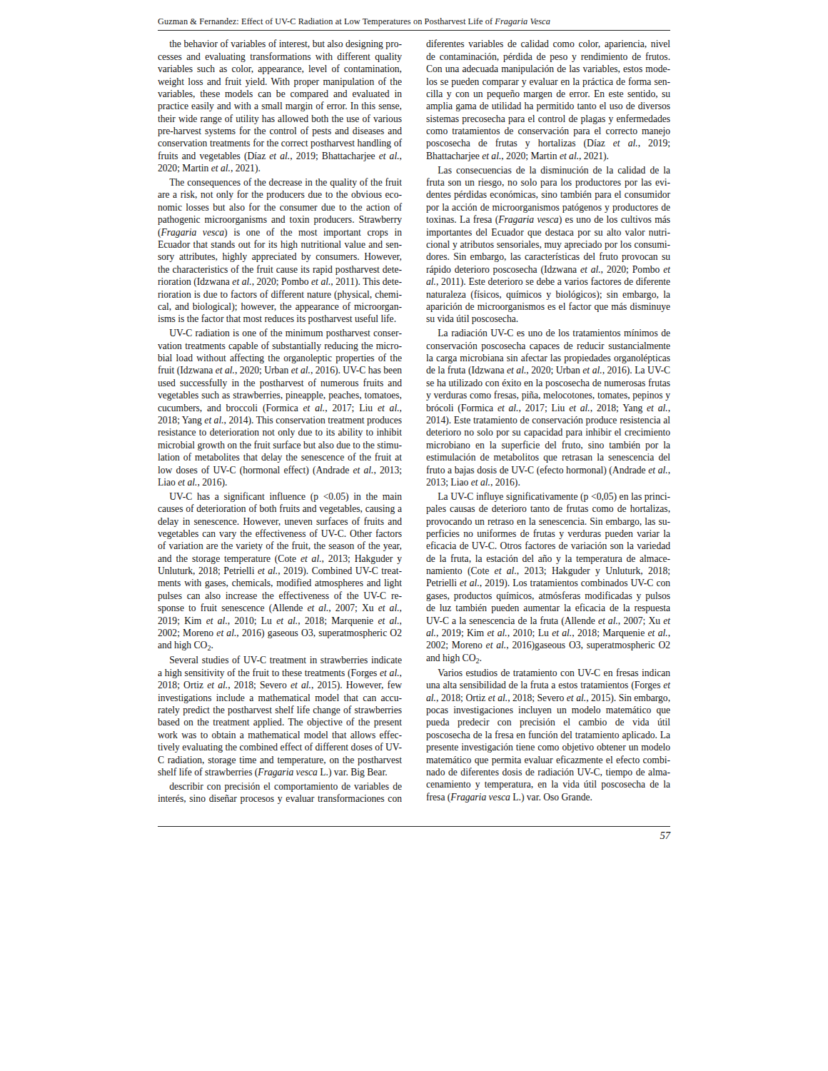Guzman & Fernandez: Effect of UV-C Radiation at Low Temperatures on Postharvest Life of Fragaria Vesca
the behavior of variables of interest, but also designing processes and evaluating transformations with different quality variables such as color, appearance, level of contamination, weight loss and fruit yield. With proper manipulation of the variables, these models can be compared and evaluated in practice easily and with a small margin of error. In this sense, their wide range of utility has allowed both the use of various pre-harvest systems for the control of pests and diseases and conservation treatments for the correct postharvest handling of fruits and vegetables (Díaz et al., 2019; Bhattacharjee et al., 2020; Martin et al., 2021).
The consequences of the decrease in the quality of the fruit are a risk, not only for the producers due to the obvious economic losses but also for the consumer due to the action of pathogenic microorganisms and toxin producers. Strawberry (Fragaria vesca) is one of the most important crops in Ecuador that stands out for its high nutritional value and sensory attributes, highly appreciated by consumers. However, the characteristics of the fruit cause its rapid postharvest deterioration (Idzwana et al., 2020; Pombo et al., 2011). This deterioration is due to factors of different nature (physical, chemical, and biological); however, the appearance of microorganisms is the factor that most reduces its postharvest useful life.
UV-C radiation is one of the minimum postharvest conservation treatments capable of substantially reducing the microbial load without affecting the organoleptic properties of the fruit (Idzwana et al., 2020; Urban et al., 2016). UV-C has been used successfully in the postharvest of numerous fruits and vegetables such as strawberries, pineapple, peaches, tomatoes, cucumbers, and broccoli (Formica et al., 2017; Liu et al., 2018; Yang et al., 2014). This conservation treatment produces resistance to deterioration not only due to its ability to inhibit microbial growth on the fruit surface but also due to the stimulation of metabolites that delay the senescence of the fruit at low doses of UV-C (hormonal effect) (Andrade et al., 2013; Liao et al., 2016).
UV-C has a significant influence (p <0.05) in the main causes of deterioration of both fruits and vegetables, causing a delay in senescence. However, uneven surfaces of fruits and vegetables can vary the effectiveness of UV-C. Other factors of variation are the variety of the fruit, the season of the year, and the storage temperature (Cote et al., 2013; Hakguder y Unluturk, 2018; Petrielli et al., 2019). Combined UV-C treatments with gases, chemicals, modified atmospheres and light pulses can also increase the effectiveness of the UV-C response to fruit senescence (Allende et al., 2007; Xu et al., 2019; Kim et al., 2010; Lu et al., 2018; Marquenie et al., 2002; Moreno et al., 2016) gaseous O3, superatmospheric O2 and high CO2.
Several studies of UV-C treatment in strawberries indicate a high sensitivity of the fruit to these treatments (Forges et al., 2018; Ortiz et al., 2018; Severo et al., 2015). However, few investigations include a mathematical model that can accurately predict the postharvest shelf life change of strawberries based on the treatment applied. The objective of the present work was to obtain a mathematical model that allows effectively evaluating the combined effect of different doses of UV-C radiation, storage time and temperature, on the postharvest shelf life of strawberries (Fragaria vesca L.) var. Big Bear.
describir con precisión el comportamiento de variables de interés, sino diseñar procesos y evaluar transformaciones con diferentes variables de calidad como color, apariencia, nivel de contaminación, pérdida de peso y rendimiento de frutos. Con una adecuada manipulación de las variables, estos modelos se pueden comparar y evaluar en la práctica de forma sencilla y con un pequeño margen de error. En este sentido, su amplia gama de utilidad ha permitido tanto el uso de diversos sistemas precosecha para el control de plagas y enfermedades como tratamientos de conservación para el correcto manejo poscosecha de frutas y hortalizas (Díaz et al., 2019; Bhattacharjee et al., 2020; Martin et al., 2021).
Las consecuencias de la disminución de la calidad de la fruta son un riesgo, no solo para los productores por las evidentes pérdidas económicas, sino también para el consumidor por la acción de microorganismos patógenos y productores de toxinas. La fresa (Fragaria vesca) es uno de los cultivos más importantes del Ecuador que destaca por su alto valor nutricional y atributos sensoriales, muy apreciado por los consumidores. Sin embargo, las características del fruto provocan su rápido deterioro poscosecha (Idzwana et al., 2020; Pombo et al., 2011). Este deterioro se debe a varios factores de diferente naturaleza (físicos, químicos y biológicos); sin embargo, la aparición de microorganismos es el factor que más disminuye su vida útil poscosecha.
La radiación UV-C es uno de los tratamientos mínimos de conservación poscosecha capaces de reducir sustancialmente la carga microbiana sin afectar las propiedades organolépticas de la fruta (Idzwana et al., 2020; Urban et al., 2016). La UV-C se ha utilizado con éxito en la poscosecha de numerosas frutas y verduras como fresas, piña, melocotones, tomates, pepinos y brócoli (Formica et al., 2017; Liu et al., 2018; Yang et al., 2014). Este tratamiento de conservación produce resistencia al deterioro no solo por su capacidad para inhibir el crecimiento microbiano en la superficie del fruto, sino también por la estimulación de metabolitos que retrasan la senescencia del fruto a bajas dosis de UV-C (efecto hormonal) (Andrade et al., 2013; Liao et al., 2016).
La UV-C influye significativamente (p <0,05) en las principales causas de deterioro tanto de frutas como de hortalizas, provocando un retraso en la senescencia. Sin embargo, las superficies no uniformes de frutas y verduras pueden variar la eficacia de UV-C. Otros factores de variación son la variedad de la fruta, la estación del año y la temperatura de almacenamiento (Cote et al., 2013; Hakguder y Unluturk, 2018; Petrielli et al., 2019). Los tratamientos combinados UV-C con gases, productos químicos, atmósferas modificadas y pulsos de luz también pueden aumentar la eficacia de la respuesta UV-C a la senescencia de la fruta (Allende et al., 2007; Xu et al., 2019; Kim et al., 2010; Lu et al., 2018; Marquenie et al., 2002; Moreno et al., 2016)gaseous O3, superatmospheric O2 and high CO2.
Varios estudios de tratamiento con UV-C en fresas indican una alta sensibilidad de la fruta a estos tratamientos (Forges et al., 2018; Ortiz et al., 2018; Severo et al., 2015). Sin embargo, pocas investigaciones incluyen un modelo matemático que pueda predecir con precisión el cambio de vida útil poscosecha de la fresa en función del tratamiento aplicado. La presente investigación tiene como objetivo obtener un modelo matemático que permita evaluar eficazmente el efecto combinado de diferentes dosis de radiación UV-C, tiempo de almacenamiento y temperatura, en la vida útil poscosecha de la fresa (Fragaria vesca L.) var. Oso Grande.
57